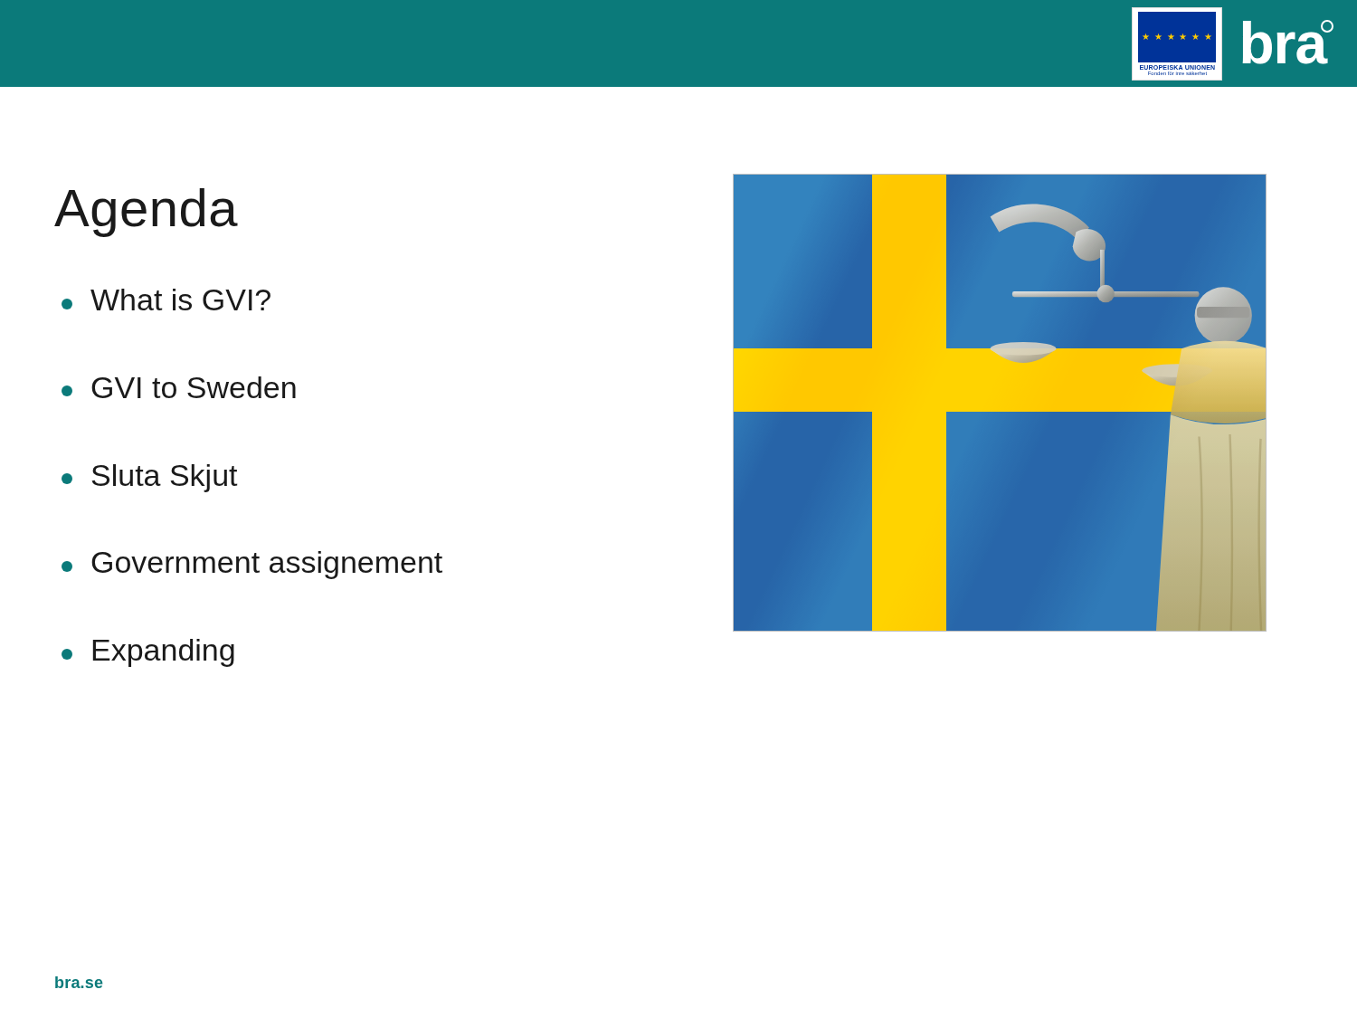★ ★ ★ ★ ★ ★ EUROPEISKA UNIONEN Fonden för inre säkerhet
bra
Agenda
What is GVI?
GVI to Sweden
Sluta Skjut
Government assignement
Expanding
Swedish flag background with a statue of Lady Justice holding balanced scales.
bra.se